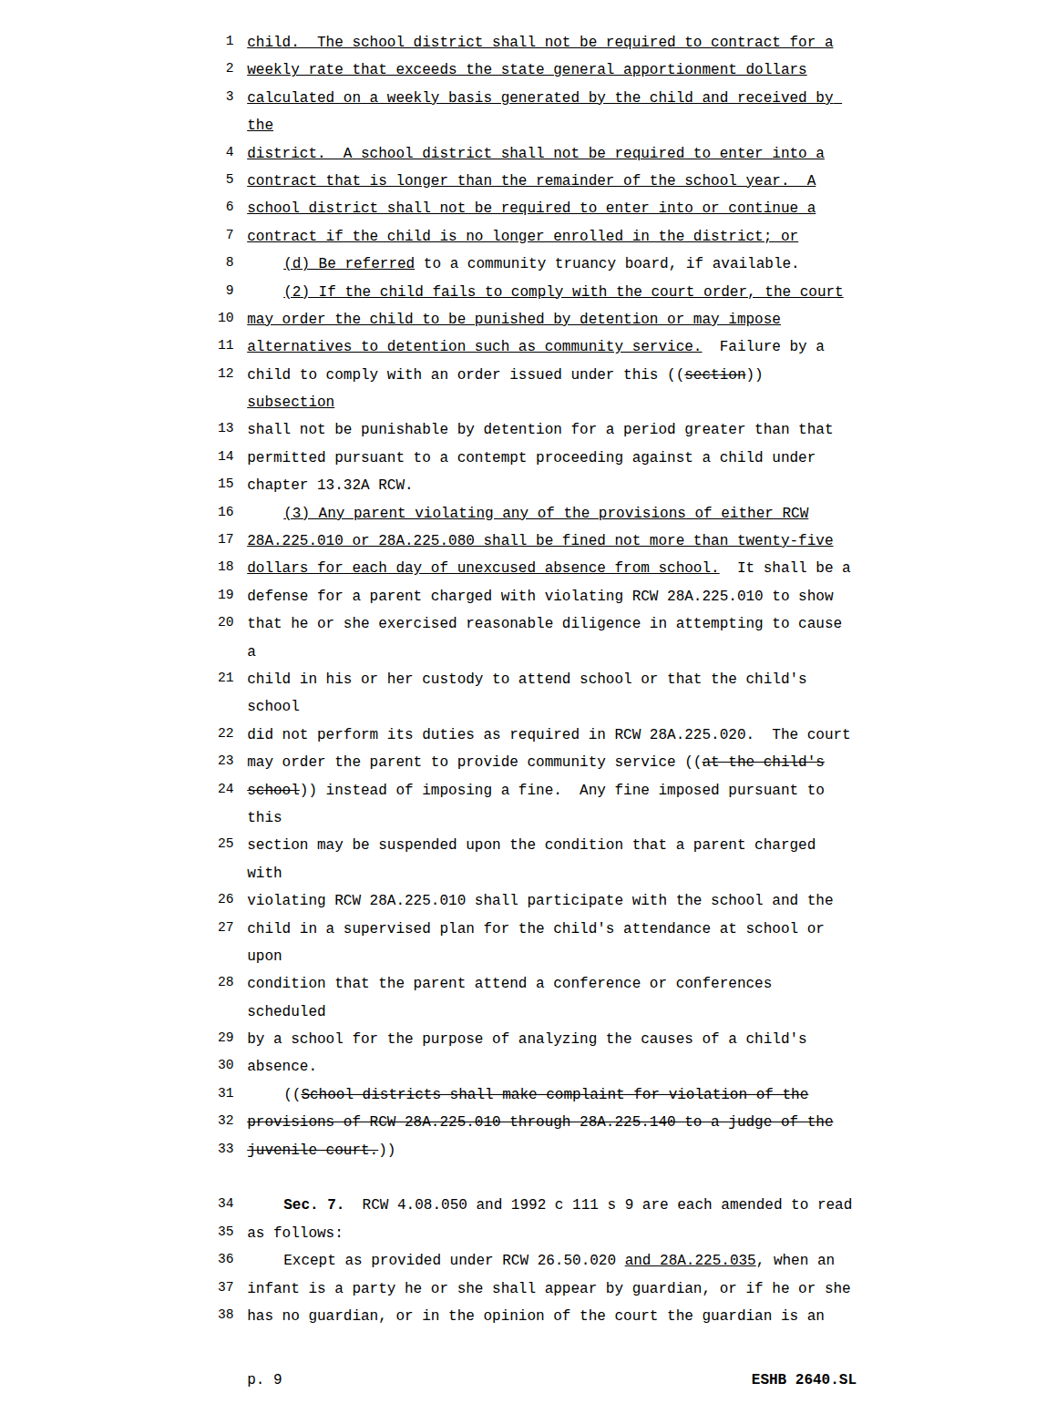1 child. The school district shall not be required to contract for a
2 weekly rate that exceeds the state general apportionment dollars
3 calculated on a weekly basis generated by the child and received by the
4 district. A school district shall not be required to enter into a
5 contract that is longer than the remainder of the school year. A
6 school district shall not be required to enter into or continue a
7 contract if the child is no longer enrolled in the district; or
8 (d) Be referred to a community truancy board, if available.
9 (2) If the child fails to comply with the court order, the court
10 may order the child to be punished by detention or may impose
11 alternatives to detention such as community service. Failure by a
12child to comply with an order issued under this ((section)) subsection
13shall not be punishable by detention for a period greater than that
14permitted pursuant to a contempt proceeding against a child under
15chapter 13.32A RCW.
16 (3) Any parent violating any of the provisions of either RCW
1728A.225.010 or 28A.225.080 shall be fined not more than twenty-five
18 dollars for each day of unexcused absence from school. It shall be a
19defense for a parent charged with violating RCW 28A.225.010 to show
20that he or she exercised reasonable diligence in attempting to cause a
21child in his or her custody to attend school or that the child's school
22did not perform its duties as required in RCW 28A.225.020. The court
23may order the parent to provide community service ((at the child's
24 school)) instead of imposing a fine. Any fine imposed pursuant to this
25section may be suspended upon the condition that a parent charged with
26violating RCW 28A.225.010 shall participate with the school and the
27child in a supervised plan for the child's attendance at school or upon
28condition that the parent attend a conference or conferences scheduled
29by a school for the purpose of analyzing the causes of a child's
30absence.
31 ((School districts shall make complaint for violation of the
32 provisions of RCW 28A.225.010 through 28A.225.140 to a judge of the
33 juvenile court.))
34 Sec. 7. RCW 4.08.050 and 1992 c 111 s 9 are each amended to read
35as follows:
36 Except as provided under RCW 26.50.020 and 28A.225.035, when an
37infant is a party he or she shall appear by guardian, or if he or she
38has no guardian, or in the opinion of the court the guardian is an
p. 9 ESHB 2640.SL